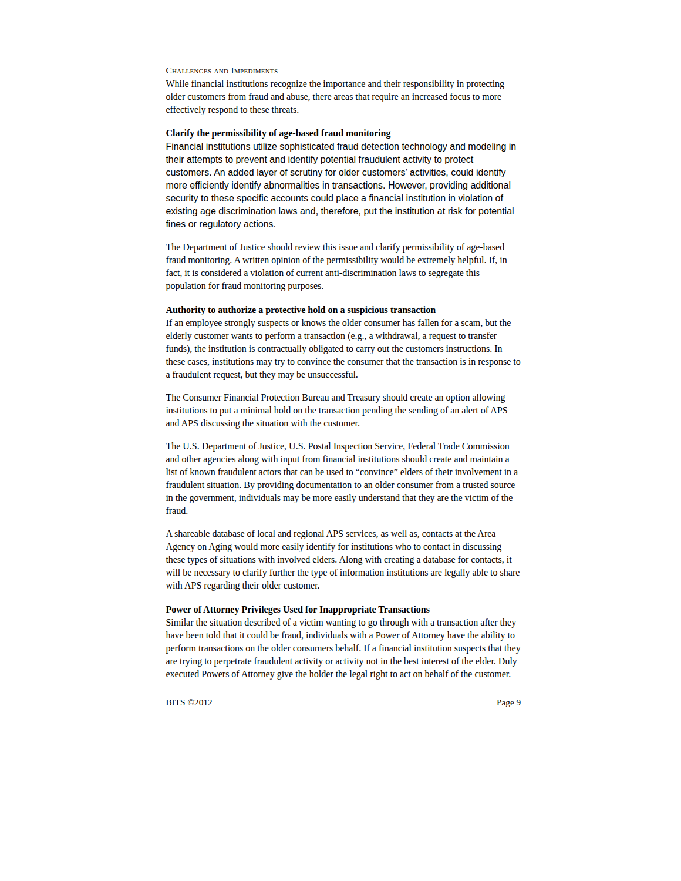Challenges and Impediments
While financial institutions recognize the importance and their responsibility in protecting older customers from fraud and abuse, there areas that require an increased focus to more effectively respond to these threats.
Clarify the permissibility of age-based fraud monitoring
Financial institutions utilize sophisticated fraud detection technology and modeling in their attempts to prevent and identify potential fraudulent activity to protect customers. An added layer of scrutiny for older customers’ activities, could identify more efficiently identify abnormalities in transactions. However, providing additional security to these specific accounts could place a financial institution in violation of existing age discrimination laws and, therefore, put the institution at risk for potential fines or regulatory actions.
The Department of Justice should review this issue and clarify permissibility of age-based fraud monitoring. A written opinion of the permissibility would be extremely helpful. If, in fact, it is considered a violation of current anti-discrimination laws to segregate this population for fraud monitoring purposes.
Authority to authorize a protective hold on a suspicious transaction
If an employee strongly suspects or knows the older consumer has fallen for a scam, but the elderly customer wants to perform a transaction (e.g., a withdrawal, a request to transfer funds), the institution is contractually obligated to carry out the customers instructions. In these cases, institutions may try to convince the consumer that the transaction is in response to a fraudulent request, but they may be unsuccessful.
The Consumer Financial Protection Bureau and Treasury should create an option allowing institutions to put a minimal hold on the transaction pending the sending of an alert of APS and APS discussing the situation with the customer.
The U.S. Department of Justice, U.S. Postal Inspection Service, Federal Trade Commission and other agencies along with input from financial institutions should create and maintain a list of known fraudulent actors that can be used to “convince” elders of their involvement in a fraudulent situation. By providing documentation to an older consumer from a trusted source in the government, individuals may be more easily understand that they are the victim of the fraud.
A shareable database of local and regional APS services, as well as, contacts at the Area Agency on Aging would more easily identify for institutions who to contact in discussing these types of situations with involved elders. Along with creating a database for contacts, it will be necessary to clarify further the type of information institutions are legally able to share with APS regarding their older customer.
Power of Attorney Privileges Used for Inappropriate Transactions
Similar the situation described of a victim wanting to go through with a transaction after they have been told that it could be fraud, individuals with a Power of Attorney have the ability to perform transactions on the older consumers behalf. If a financial institution suspects that they are trying to perpetrate fraudulent activity or activity not in the best interest of the elder. Duly executed Powers of Attorney give the holder the legal right to act on behalf of the customer.
BITS ©2012 Page 9